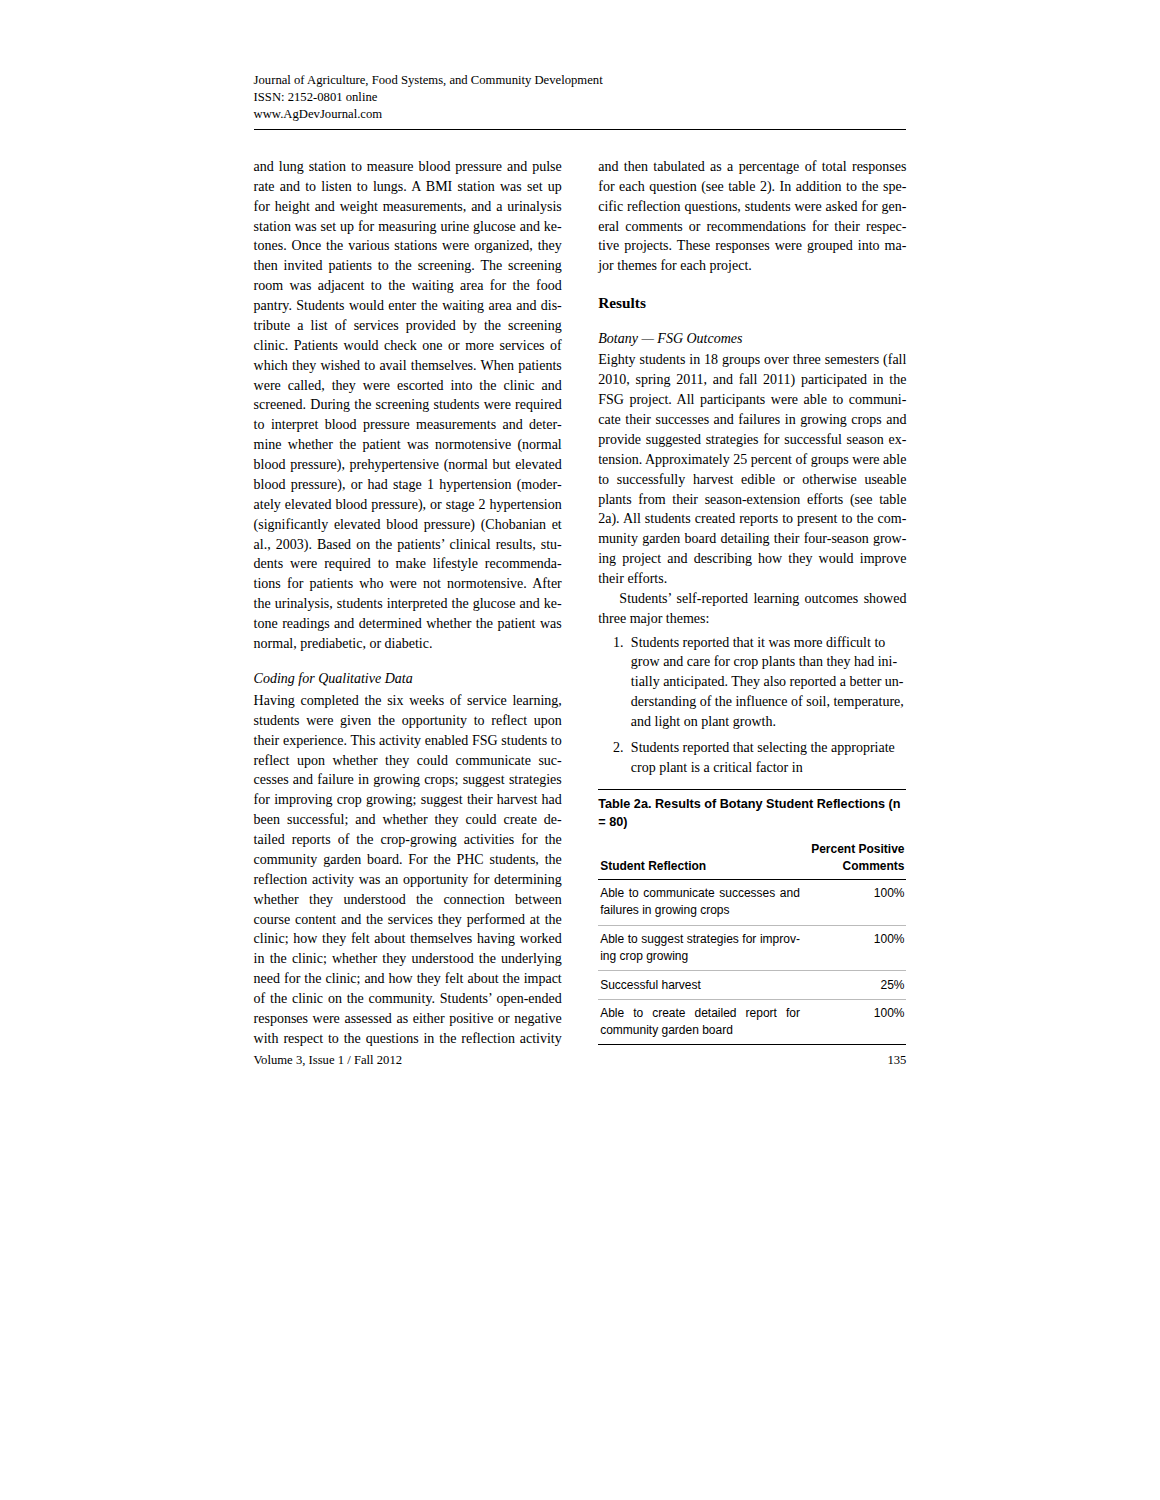Journal of Agriculture, Food Systems, and Community Development
ISSN: 2152-0801 online
www.AgDevJournal.com
and lung station to measure blood pressure and pulse rate and to listen to lungs. A BMI station was set up for height and weight measurements, and a urinalysis station was set up for measuring urine glucose and ketones. Once the various stations were organized, they then invited patients to the screening. The screening room was adjacent to the waiting area for the food pantry. Students would enter the waiting area and distribute a list of services provided by the screening clinic. Patients would check one or more services of which they wished to avail themselves. When patients were called, they were escorted into the clinic and screened. During the screening students were required to interpret blood pressure measurements and determine whether the patient was normotensive (normal blood pressure), prehypertensive (normal but elevated blood pressure), or had stage 1 hypertension (moderately elevated blood pressure), or stage 2 hypertension (significantly elevated blood pressure) (Chobanian et al., 2003). Based on the patients’ clinical results, students were required to make lifestyle recommendations for patients who were not normotensive. After the urinalysis, students interpreted the glucose and ketone readings and determined whether the patient was normal, prediabetic, or diabetic.
Coding for Qualitative Data
Having completed the six weeks of service learning, students were given the opportunity to reflect upon their experience. This activity enabled FSG students to reflect upon whether they could communicate successes and failure in growing crops; suggest strategies for improving crop growing; suggest their harvest had been successful; and whether they could create detailed reports of the crop-growing activities for the community garden board. For the PHC students, the reflection activity was an opportunity for determining whether they understood the connection between course content and the services they performed at the clinic; how they felt about themselves having worked in the clinic; whether they understood the underlying need for the clinic; and how they felt about the impact of the clinic on the community. Students’ open-ended responses were assessed as either positive or negative with respect to the questions in the reflection activity and then tabulated as a percentage of total responses for each question (see table 2). In addition to the specific reflection questions, students were asked for general comments or recommendations for their respective projects. These responses were grouped into major themes for each project.
Results
Botany — FSG Outcomes
Eighty students in 18 groups over three semesters (fall 2010, spring 2011, and fall 2011) participated in the FSG project. All participants were able to communicate their successes and failures in growing crops and provide suggested strategies for successful season extension. Approximately 25 percent of groups were able to successfully harvest edible or otherwise useable plants from their season-extension efforts (see table 2a). All students created reports to present to the community garden board detailing their four-season growing project and describing how they would improve their efforts.
Students’ self-reported learning outcomes showed three major themes:
Students reported that it was more difficult to grow and care for crop plants than they had initially anticipated. They also reported a better understanding of the influence of soil, temperature, and light on plant growth.
Students reported that selecting the appropriate crop plant is a critical factor in
Table 2a. Results of Botany Student Reflections (n = 80)
| Student Reflection | Percent Positive Comments |
| --- | --- |
| Able to communicate successes and failures in growing crops | 100% |
| Able to suggest strategies for improving crop growing | 100% |
| Successful harvest | 25% |
| Able to create detailed report for community garden board | 100% |
Volume 3, Issue 1 / Fall 2012 135